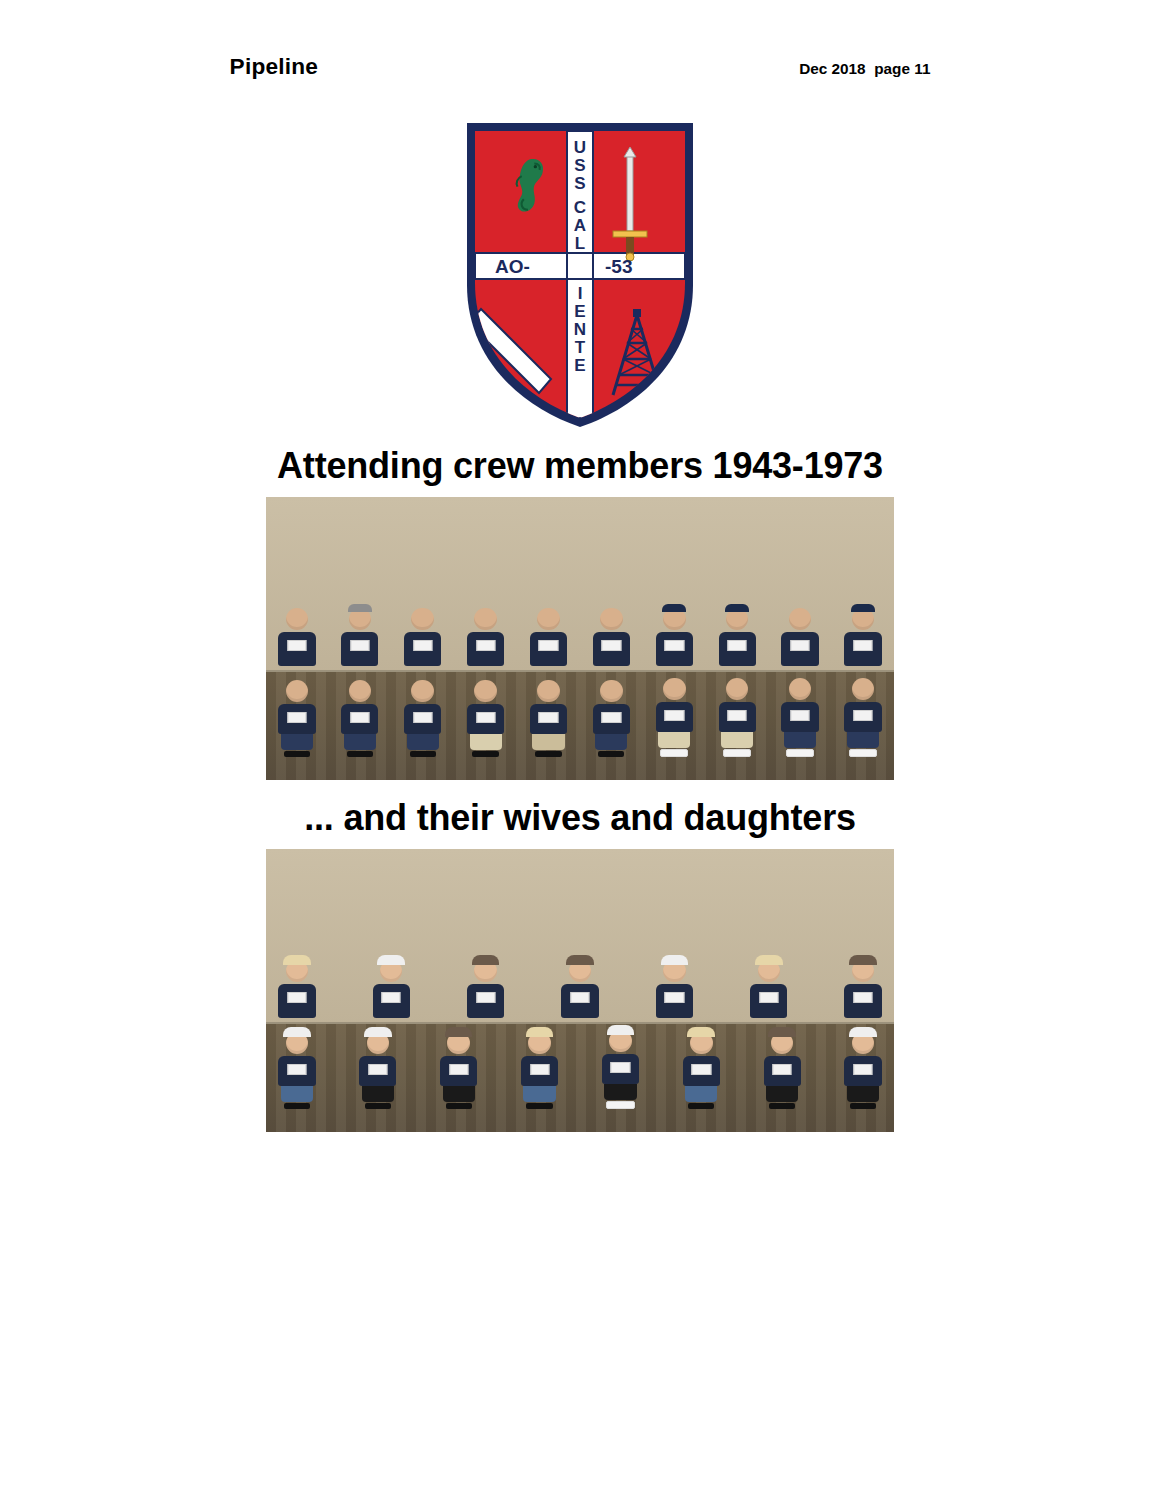Pipeline
Dec 2018 page 11
U S S C A L I E N T E AO- -53
Attending crew members 1943-1973
Attending crew members 1943-1973
... and their wives and daughters
... and their wives and daughters